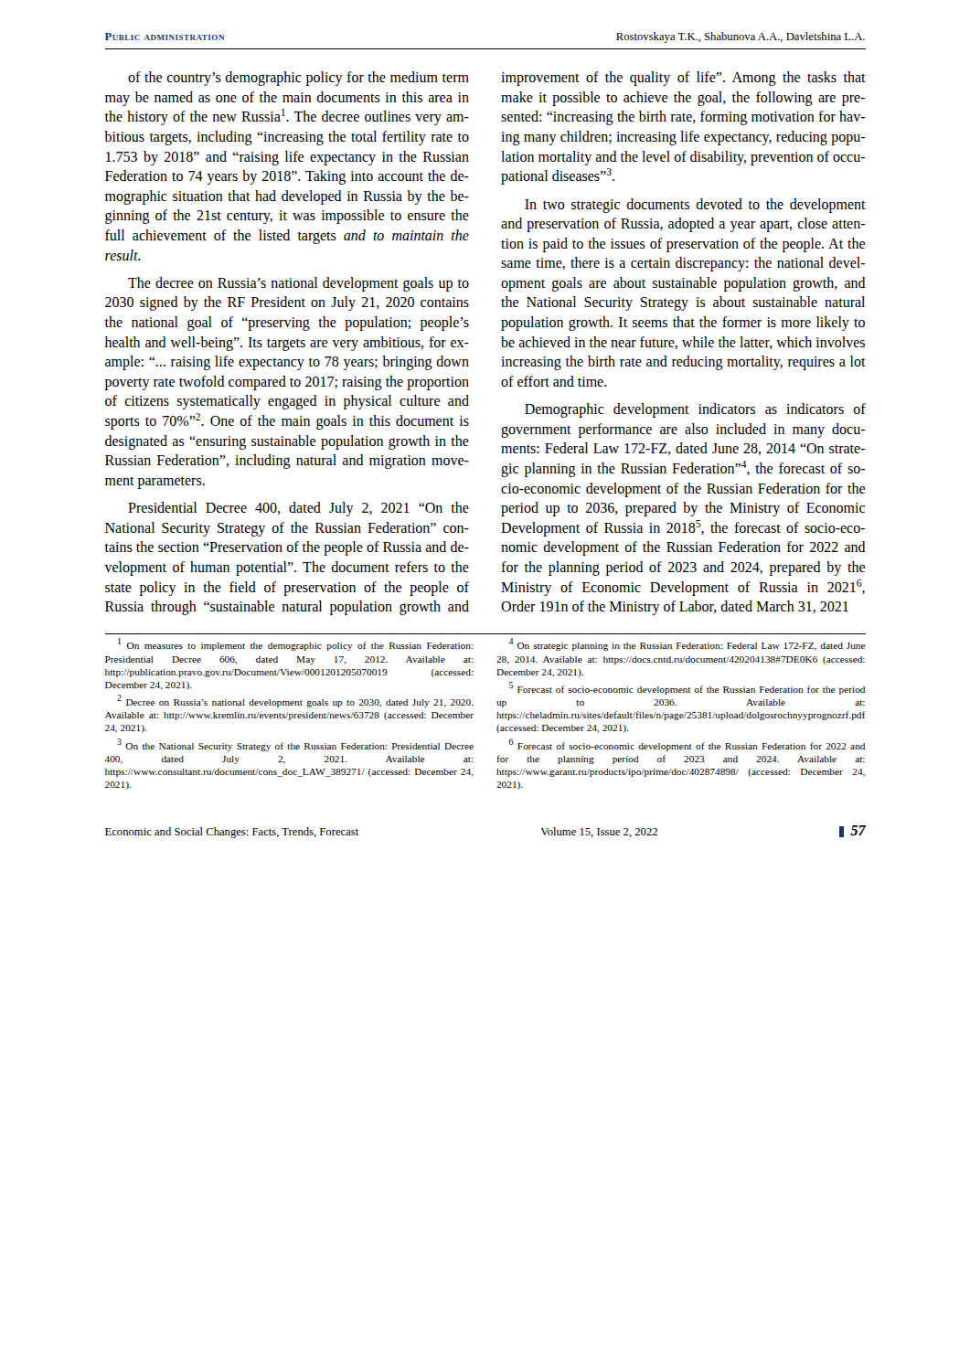Public administration Rostovskaya T.K., Shabunova A.A., Davletshina L.A.
of the country’s demographic policy for the medium term may be named as one of the main documents in this area in the history of the new Russia1. The decree outlines very ambitious targets, including “increasing the total fertility rate to 1.753 by 2018” and “raising life expectancy in the Russian Federation to 74 years by 2018”. Taking into account the demographic situation that had developed in Russia by the beginning of the 21st century, it was impossible to ensure the full achievement of the listed targets and to maintain the result.
The decree on Russia’s national development goals up to 2030 signed by the RF President on July 21, 2020 contains the national goal of “preserving the population; people’s health and well-being”. Its targets are very ambitious, for example: “... raising life expectancy to 78 years; bringing down poverty rate twofold compared to 2017; raising the proportion of citizens systematically engaged in physical culture and sports to 70%”2. One of the main goals in this document is designated as “ensuring sustainable population growth in the Russian Federation”, including natural and migration movement parameters.
Presidential Decree 400, dated July 2, 2021 “On the National Security Strategy of the Russian Federation” contains the section “Preservation of the people of Russia and development of human potential”. The document refers to the state policy in the field of preservation of the people of Russia through “sustainable natural population growth and improvement of the quality of life”. Among the tasks that make it possible to achieve the goal, the following are presented: “increasing the birth rate, forming motivation for having many children; increasing life expectancy, reducing population mortality and the level of disability, prevention of occupational diseases”3.
In two strategic documents devoted to the development and preservation of Russia, adopted a year apart, close attention is paid to the issues of preservation of the people. At the same time, there is a certain discrepancy: the national development goals are about sustainable population growth, and the National Security Strategy is about sustainable natural population growth. It seems that the former is more likely to be achieved in the near future, while the latter, which involves increasing the birth rate and reducing mortality, requires a lot of effort and time.
Demographic development indicators as indicators of government performance are also included in many documents: Federal Law 172-FZ, dated June 28, 2014 “On strategic planning in the Russian Federation”4, the forecast of socio-economic development of the Russian Federation for the period up to 2036, prepared by the Ministry of Economic Development of Russia in 20185, the forecast of socio-economic development of the Russian Federation for 2022 and for the planning period of 2023 and 2024, prepared by the Ministry of Economic Development of Russia in 20216, Order 191n of the Ministry of Labor, dated March 31, 2021
1 On measures to implement the demographic policy of the Russian Federation: Presidential Decree 606, dated May 17, 2012. Available at: http://publication.pravo.gov.ru/Document/View/0001201205070019 (accessed: December 24, 2021).
2 Decree on Russia’s national development goals up to 2030, dated July 21, 2020. Available at: http://www.kremlin.ru/events/president/news/63728 (accessed: December 24, 2021).
3 On the National Security Strategy of the Russian Federation: Presidential Decree 400, dated July 2, 2021. Available at: https://www.consultant.ru/document/cons_doc_LAW_389271/ (accessed: December 24, 2021).
4 On strategic planning in the Russian Federation: Federal Law 172-FZ, dated June 28, 2014. Available at: https://docs.cntd.ru/document/420204138#7DE0K6 (accessed: December 24, 2021).
5 Forecast of socio-economic development of the Russian Federation for the period up to 2036. Available at: https://cheladmin.ru/sites/default/files/n/page/25381/upload/dolgosrochnyyprognozrf.pdf (accessed: December 24, 2021).
6 Forecast of socio-economic development of the Russian Federation for 2022 and for the planning period of 2023 and 2024. Available at: https://www.garant.ru/products/ipo/prime/doc/402874898/ (accessed: December 24, 2021).
Economic and Social Changes: Facts, Trends, Forecast Volume 15, Issue 2, 2022 57